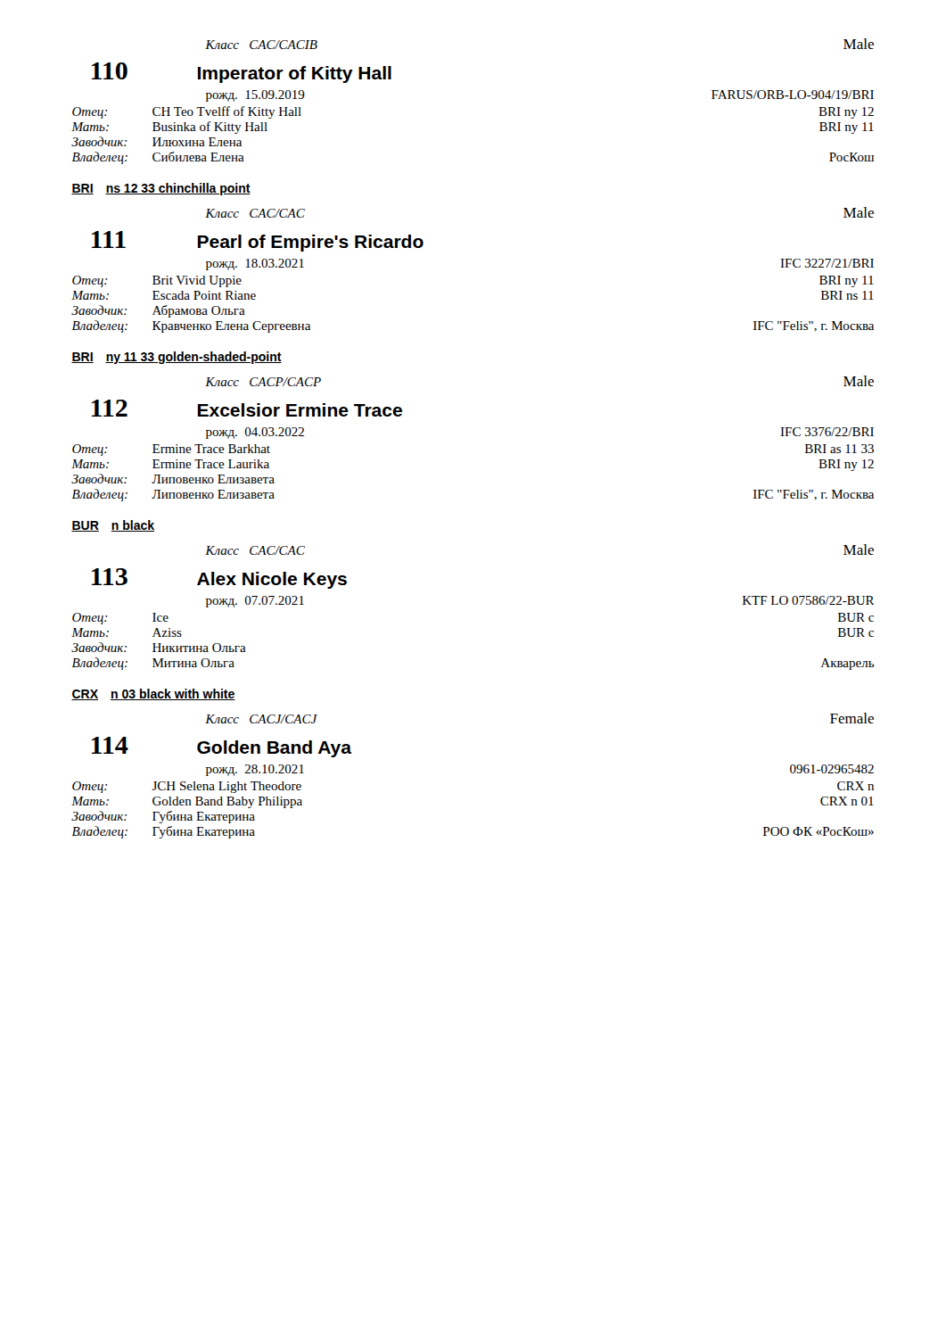Класс CAC/CACIB Male
110 Imperator of Kitty Hall
рожд. 15.09.2019 FARUS/ORB-LO-904/19/BRI
| Отец: | CH Teo Tvelff of Kitty Hall | BRI ny 12 |
| Мать: | Businka of Kitty Hall | BRI ny 11 |
| Заводчик: | Илюхина Елена | |
| Владелец: | Сибилева Елена | РосКош |
BRIns 12 33 chinchilla point
Класс CAC/CAC Male
111 Pearl of Empire's Ricardo
рожд. 18.03.2021 IFC 3227/21/BRI
| Отец: | Brit Vivid Uppie | BRI ny 11 |
| Мать: | Escada Point Riane | BRI ns 11 |
| Заводчик: | Абрамова Ольга | |
| Владелец: | Кравченко Елена Сергеевна | IFC "Felis", г. Москва |
BRIny 11 33 golden-shaded-point
Класс CACP/CACP Male
112 Excelsior Ermine Trace
рожд. 04.03.2022 IFC 3376/22/BRI
| Отец: | Ermine Trace Barkhat | BRI as 11 33 |
| Мать: | Ermine Trace Laurika | BRI ny 12 |
| Заводчик: | Липовенко Елизавета | |
| Владелец: | Липовенко Елизавета | IFC "Felis", г. Москва |
BURn black
Класс CAC/CAC Male
113 Alex Nicole Keys
рожд. 07.07.2021 KTF LO 07586/22-BUR
| Отец: | Ice | BUR c |
| Мать: | Aziss | BUR c |
| Заводчик: | Никитина Ольга | |
| Владелец: | Митина Ольга | Акварель |
CRXn 03 black with white
Класс CACJ/CACJ Female
114 Golden Band Aya
рожд. 28.10.2021 0961-02965482
| Отец: | JCH Selena Light Theodore | CRX n |
| Мать: | Golden Band Baby Philippa | CRX n 01 |
| Заводчик: | Губина Екатерина | |
| Владелец: | Губина Екатерина | РОО ФК «РосКош» |